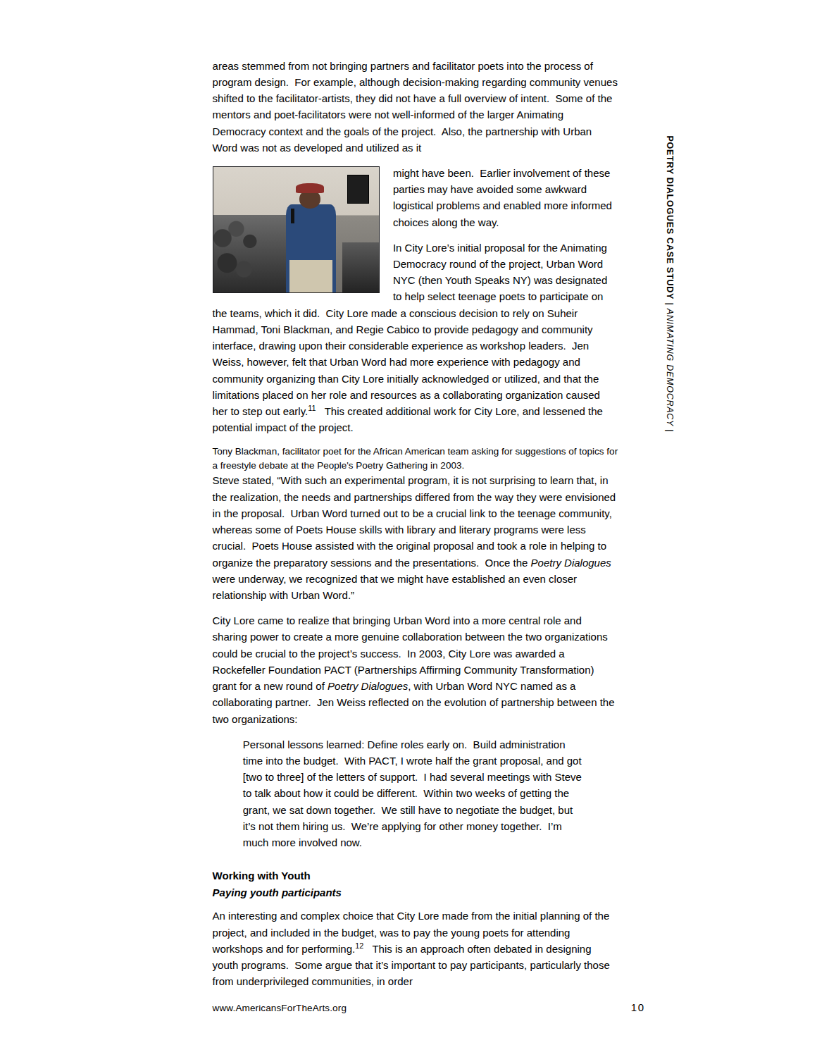POETRY DIALOGUES CASE STUDY | ANIMATING DEMOCRACY |
areas stemmed from not bringing partners and facilitator poets into the process of program design. For example, although decision-making regarding community venues shifted to the facilitator-artists, they did not have a full overview of intent. Some of the mentors and poet-facilitators were not well-informed of the larger Animating Democracy context and the goals of the project. Also, the partnership with Urban Word was not as developed and utilized as it
might have been. Earlier involvement of these parties may have avoided some awkward logistical problems and enabled more informed choices along the way.
In City Lore’s initial proposal for the Animating Democracy round of the project, Urban Word NYC (then Youth Speaks NY) was designated to help select teenage poets to participate on the teams, which it did. City Lore made a conscious decision to rely on Suheir Hammad, Toni Blackman, and Regie Cabico to provide pedagogy and community interface, drawing upon their considerable experience as workshop leaders. Jen Weiss, however, felt that Urban Word had more experience with pedagogy and community organizing than City Lore initially acknowledged or utilized, and that the limitations placed on her role and resources as a collaborating organization caused her to step out early.11 This created additional work for City Lore, and lessened the potential impact of the project.
Tony Blackman, facilitator poet for the African American team asking for suggestions of topics for a freestyle debate at the People's Poetry Gathering in 2003.
Steve stated, “With such an experimental program, it is not surprising to learn that, in the realization, the needs and partnerships differed from the way they were envisioned in the proposal. Urban Word turned out to be a crucial link to the teenage community, whereas some of Poets House skills with library and literary programs were less crucial. Poets House assisted with the original proposal and took a role in helping to organize the preparatory sessions and the presentations. Once the Poetry Dialogues were underway, we recognized that we might have established an even closer relationship with Urban Word.”
City Lore came to realize that bringing Urban Word into a more central role and sharing power to create a more genuine collaboration between the two organizations could be crucial to the project’s success. In 2003, City Lore was awarded a Rockefeller Foundation PACT (Partnerships Affirming Community Transformation) grant for a new round of Poetry Dialogues, with Urban Word NYC named as a collaborating partner. Jen Weiss reflected on the evolution of partnership between the two organizations:
Personal lessons learned: Define roles early on. Build administration time into the budget. With PACT, I wrote half the grant proposal, and got [two to three] of the letters of support. I had several meetings with Steve to talk about how it could be different. Within two weeks of getting the grant, we sat down together. We still have to negotiate the budget, but it’s not them hiring us. We’re applying for other money together. I’m much more involved now.
Working with Youth
Paying youth participants
An interesting and complex choice that City Lore made from the initial planning of the project, and included in the budget, was to pay the young poets for attending workshops and for performing.12 This is an approach often debated in designing youth programs. Some argue that it’s important to pay participants, particularly those from underprivileged communities, in order
www.AmericansForTheArts.org 10